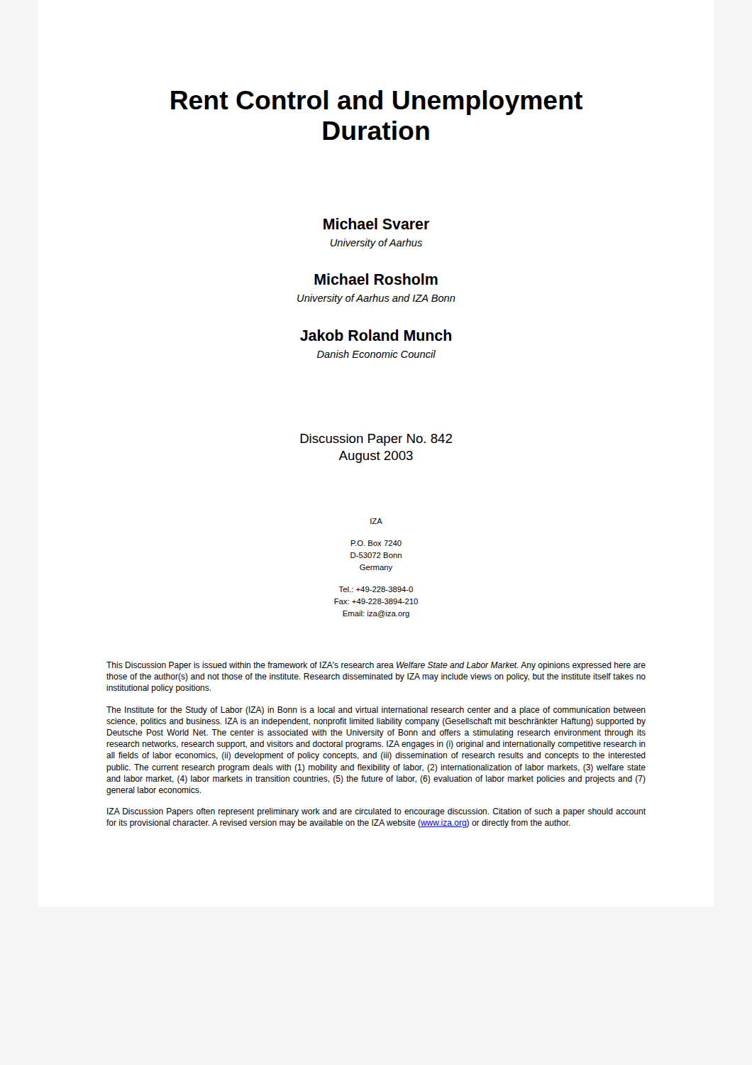Rent Control and Unemployment
Duration
Michael Svarer
University of Aarhus
Michael Rosholm
University of Aarhus and IZA Bonn
Jakob Roland Munch
Danish Economic Council
Discussion Paper No. 842
August 2003
IZA
P.O. Box 7240
D-53072 Bonn
Germany
Tel.: +49-228-3894-0
Fax: +49-228-3894-210
Email: iza@iza.org
This Discussion Paper is issued within the framework of IZA's research area Welfare State and Labor Market. Any opinions expressed here are those of the author(s) and not those of the institute. Research disseminated by IZA may include views on policy, but the institute itself takes no institutional policy positions.
The Institute for the Study of Labor (IZA) in Bonn is a local and virtual international research center and a place of communication between science, politics and business. IZA is an independent, nonprofit limited liability company (Gesellschaft mit beschränkter Haftung) supported by Deutsche Post World Net. The center is associated with the University of Bonn and offers a stimulating research environment through its research networks, research support, and visitors and doctoral programs. IZA engages in (i) original and internationally competitive research in all fields of labor economics, (ii) development of policy concepts, and (iii) dissemination of research results and concepts to the interested public. The current research program deals with (1) mobility and flexibility of labor, (2) internationalization of labor markets, (3) welfare state and labor market, (4) labor markets in transition countries, (5) the future of labor, (6) evaluation of labor market policies and projects and (7) general labor economics.
IZA Discussion Papers often represent preliminary work and are circulated to encourage discussion. Citation of such a paper should account for its provisional character. A revised version may be available on the IZA website (www.iza.org) or directly from the author.